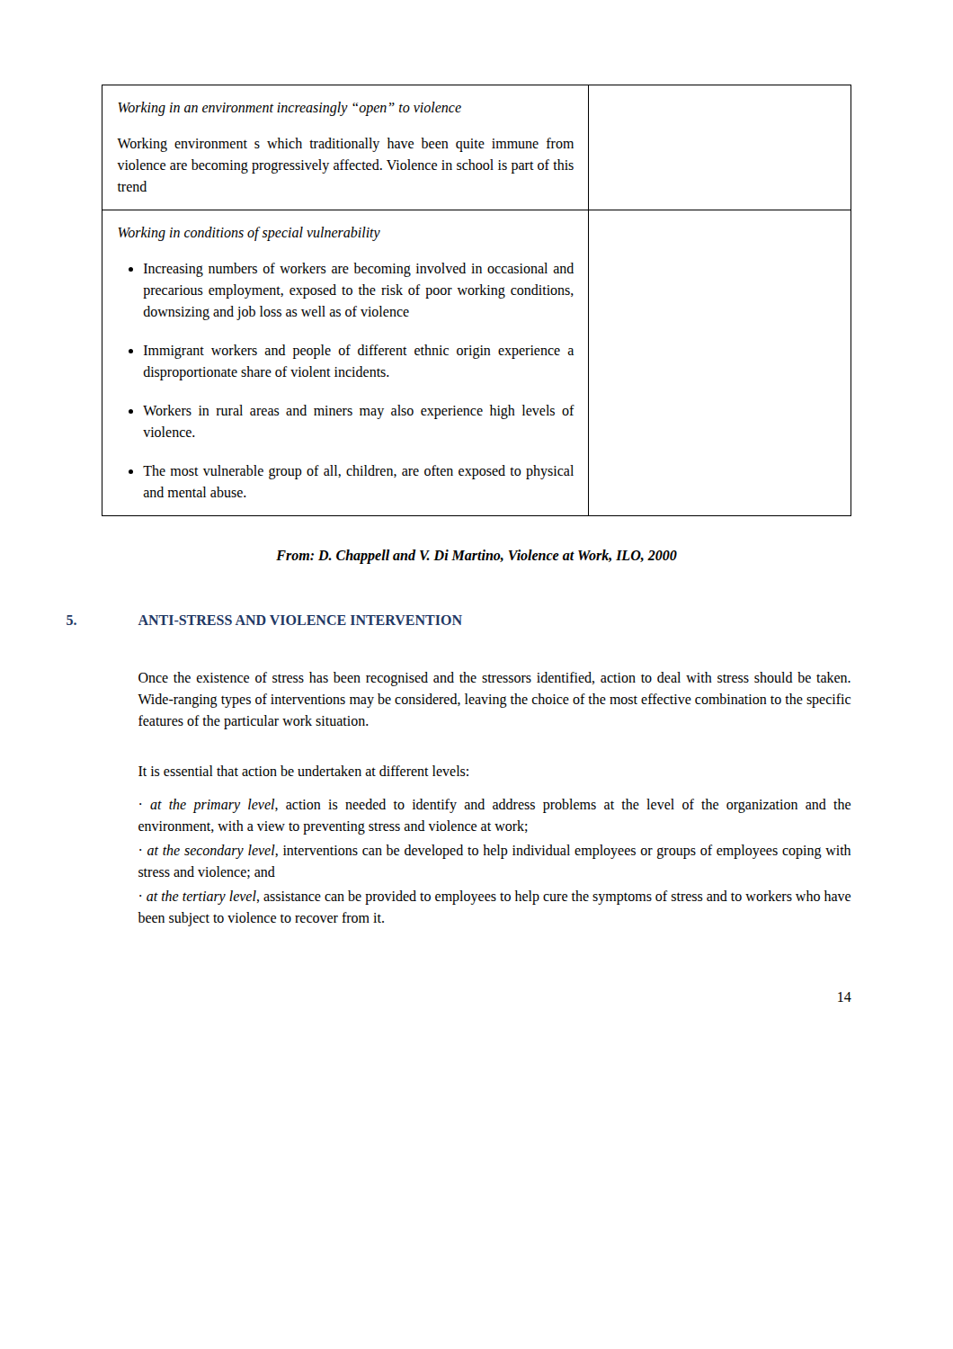| Working in an environment increasingly “open” to violence Working environment s which traditionally have been quite immune from violence are becoming progressively affected. Violence in school is part of this trend | |
| Working in conditions of special vulnerability Increasing numbers of workers are becoming involved in occasional and precarious employment, exposed to the risk of poor working conditions, downsizing and job loss as well as of violence Immigrant workers and people of different ethnic origin experience a disproportionate share of violent incidents. Workers in rural areas and miners may also experience high levels of violence. The most vulnerable group of all, children, are often exposed to physical and mental abuse. | |
From: D. Chappell and V. Di Martino, Violence at Work, ILO, 2000
5. ANTI-STRESS AND VIOLENCE INTERVENTION
Once the existence of stress has been recognised and the stressors identified, action to deal with stress should be taken. Wide-ranging types of interventions may be considered, leaving the choice of the most effective combination to the specific features of the particular work situation.
It is essential that action be undertaken at different levels:
· at the primary level, action is needed to identify and address problems at the level of the organization and the environment, with a view to preventing stress and violence at work;
· at the secondary level, interventions can be developed to help individual employees or groups of employees coping with stress and violence; and
· at the tertiary level, assistance can be provided to employees to help cure the symptoms of stress and to workers who have been subject to violence to recover from it.
14